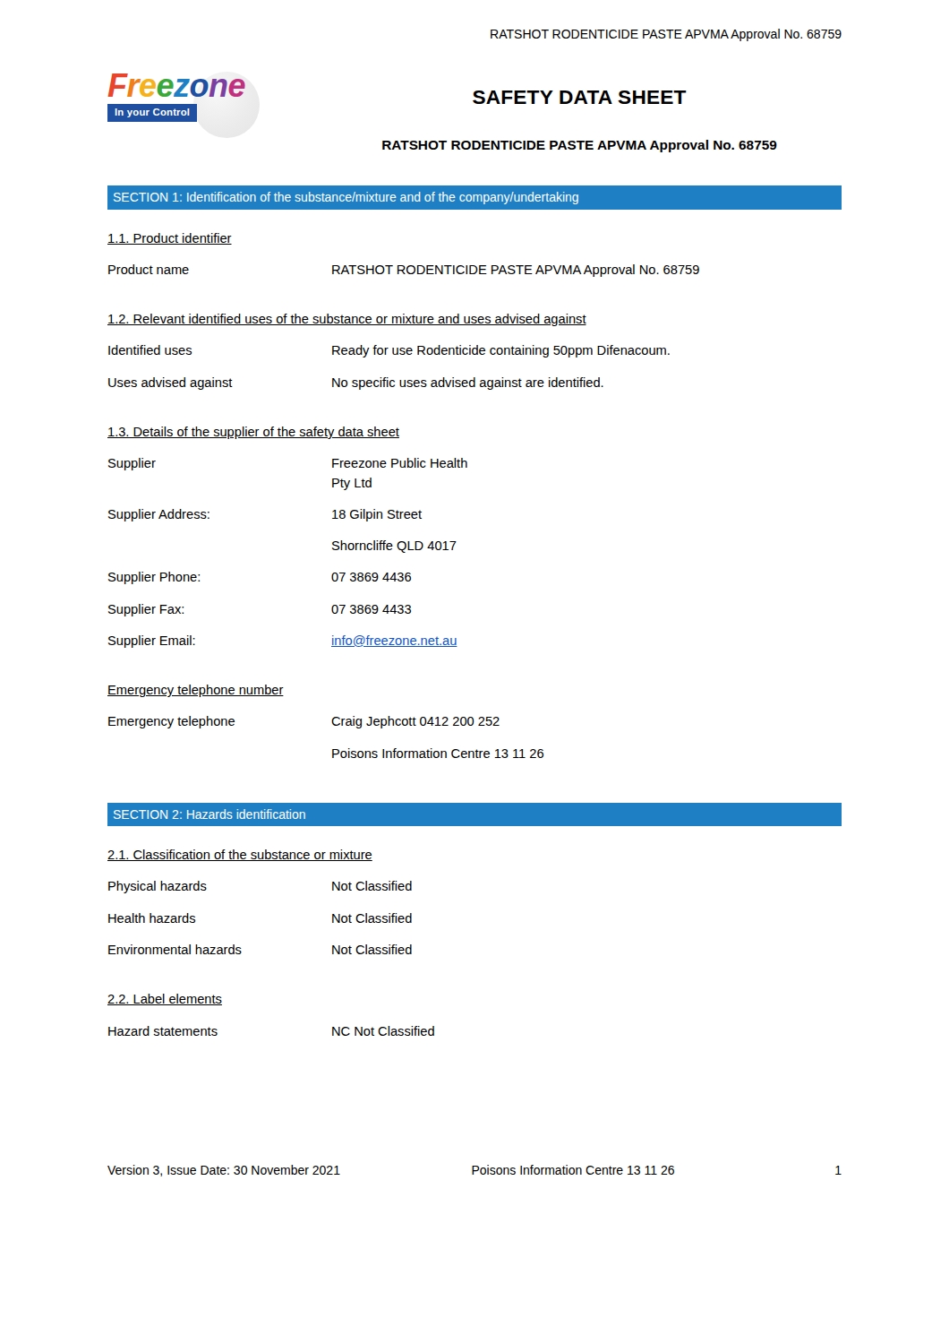RATSHOT RODENTICIDE PASTE APVMA Approval No. 68759
Freezone
In your Control
SAFETY DATA SHEET
RATSHOT RODENTICIDE PASTE APVMA Approval No. 68759
SECTION 1: Identification of the substance/mixture and of the company/undertaking
1.1. Product identifier
| Product name | RATSHOT RODENTICIDE PASTE APVMA Approval No. 68759 |
1.2. Relevant identified uses of the substance or mixture and uses advised against
| Identified uses | Ready for use Rodenticide containing 50ppm Difenacoum. |
| Uses advised against | No specific uses advised against are identified. |
1.3. Details of the supplier of the safety data sheet
| Supplier | Freezone Public Health Pty Ltd |
| Supplier Address: | 18 Gilpin Street |
| | Shorncliffe QLD 4017 |
| Supplier Phone: | 07 3869 4436 |
| Supplier Fax: | 07 3869 4433 |
| Supplier Email: | info@freezone.net.au |
Emergency telephone number
| Emergency telephone | Craig Jephcott 0412 200 252 |
| | Poisons Information Centre 13 11 26 |
SECTION 2: Hazards identification
2.1. Classification of the substance or mixture
| Physical hazards | Not Classified |
| Health hazards | Not Classified |
| Environmental hazards | Not Classified |
2.2. Label elements
| Hazard statements | NC Not Classified |
Version 3, Issue Date: 30 November 2021
Poisons Information Centre 13 11 26
1